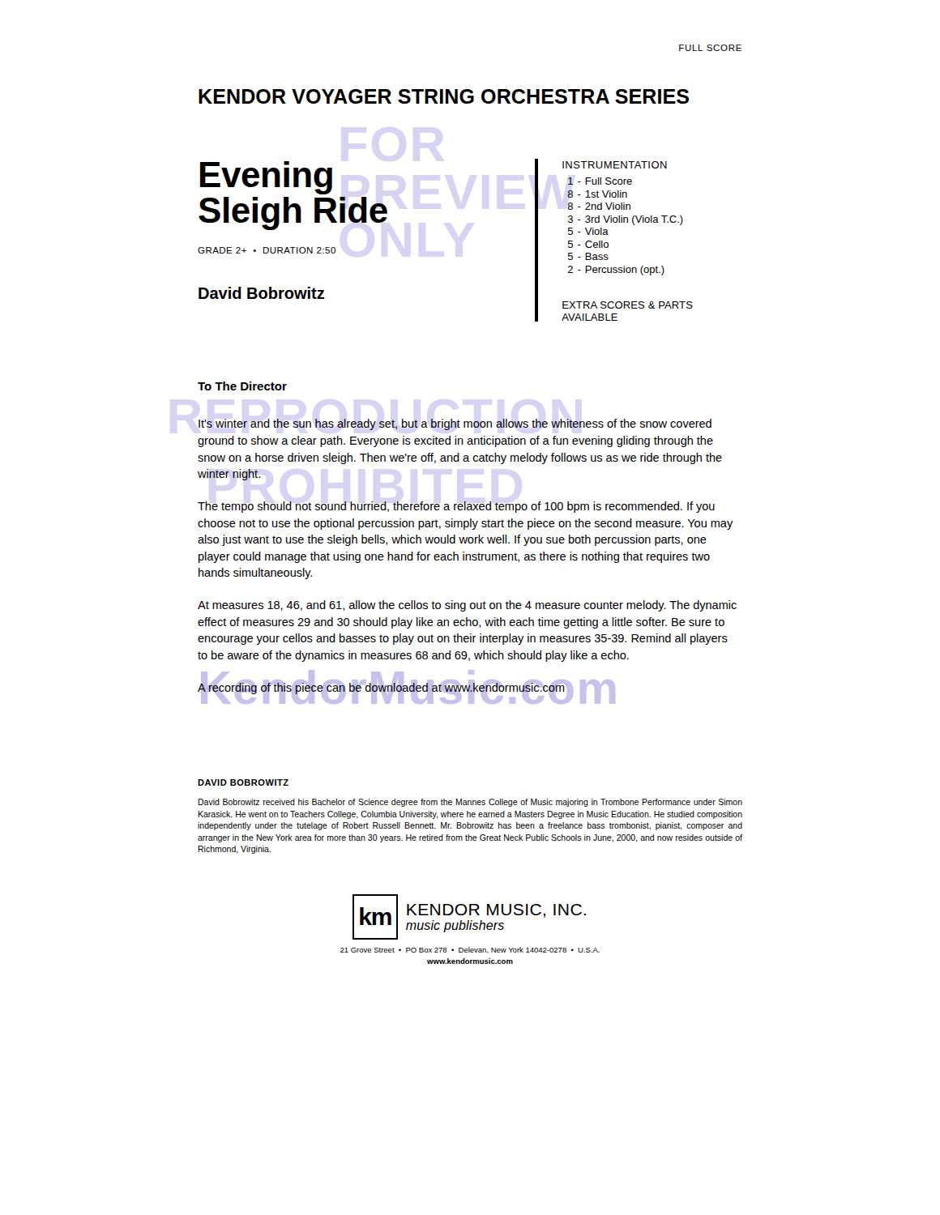FOR
PREVIEW
ONLY
REPRODUCTION
PROHIBITED
KendorMusic.com
FULL SCORE
KENDOR VOYAGER STRING ORCHESTRA SERIES
Evening
Sleigh Ride
GRADE 2+ • DURATION 2:50
David Bobrowitz
INSTRUMENTATION
1-Full Score
8-1st Violin
8-2nd Violin
3-3rd Violin (Viola T.C.)
5-Viola
5-Cello
5-Bass
2-Percussion (opt.)
EXTRA SCORES & PARTS AVAILABLE
To The Director
It's winter and the sun has already set, but a bright moon allows the whiteness of the snow covered ground to show a clear path. Everyone is excited in anticipation of a fun evening gliding through the snow on a horse driven sleigh. Then we're off, and a catchy melody follows us as we ride through the winter night.
The tempo should not sound hurried, therefore a relaxed tempo of 100 bpm is recommended. If you choose not to use the optional percussion part, simply start the piece on the second measure. You may also just want to use the sleigh bells, which would work well. If you sue both percussion parts, one player could manage that using one hand for each instrument, as there is nothing that requires two hands simultaneously.
At measures 18, 46, and 61, allow the cellos to sing out on the 4 measure counter melody. The dynamic effect of measures 29 and 30 should play like an echo, with each time getting a little softer. Be sure to encourage your cellos and basses to play out on their interplay in measures 35-39. Remind all players to be aware of the dynamics in measures 68 and 69, which should play like a echo.
A recording of this piece can be downloaded at www.kendormusic.com
DAVID BOBROWITZ
David Bobrowitz received his Bachelor of Science degree from the Mannes College of Music majoring in Trombone Performance under Simon Karasick. He went on to Teachers College, Columbia University, where he earned a Masters Degree in Music Education. He studied composition independently under the tutelage of Robert Russell Bennett. Mr. Bobrowitz has been a freelance bass trombonist, pianist, composer and arranger in the New York area for more than 30 years. He retired from the Great Neck Public Schools in June, 2000, and now resides outside of Richmond, Virginia.
km
KENDOR MUSIC, INC.
music publishers
21 Grove Street • PO Box 278 • Delevan, New York 14042-0278 • U.S.A.
www.kendormusic.com